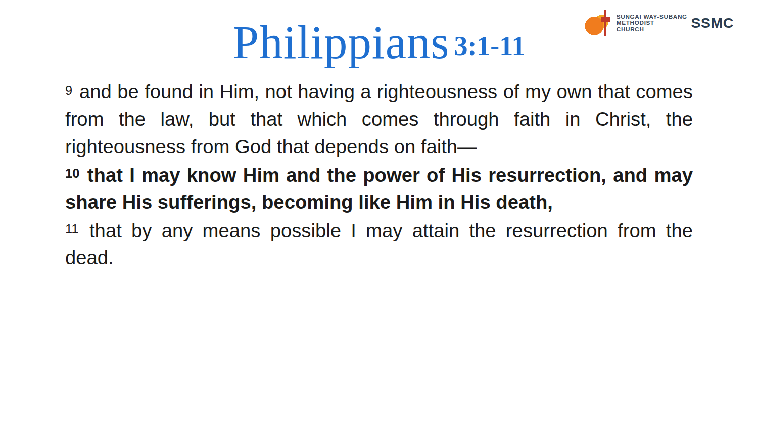Sungai Way-Subang Methodist Church
SSMC
Philippians 3:1-11
9 and be found in Him, not having a righteousness of my own that comes from the law, but that which comes through faith in Christ, the righteousness from God that depends on faith—
10 that I may know Him and the power of His resurrection, and may share His sufferings, becoming like Him in His death,
11 that by any means possible I may attain the resurrection from the dead.